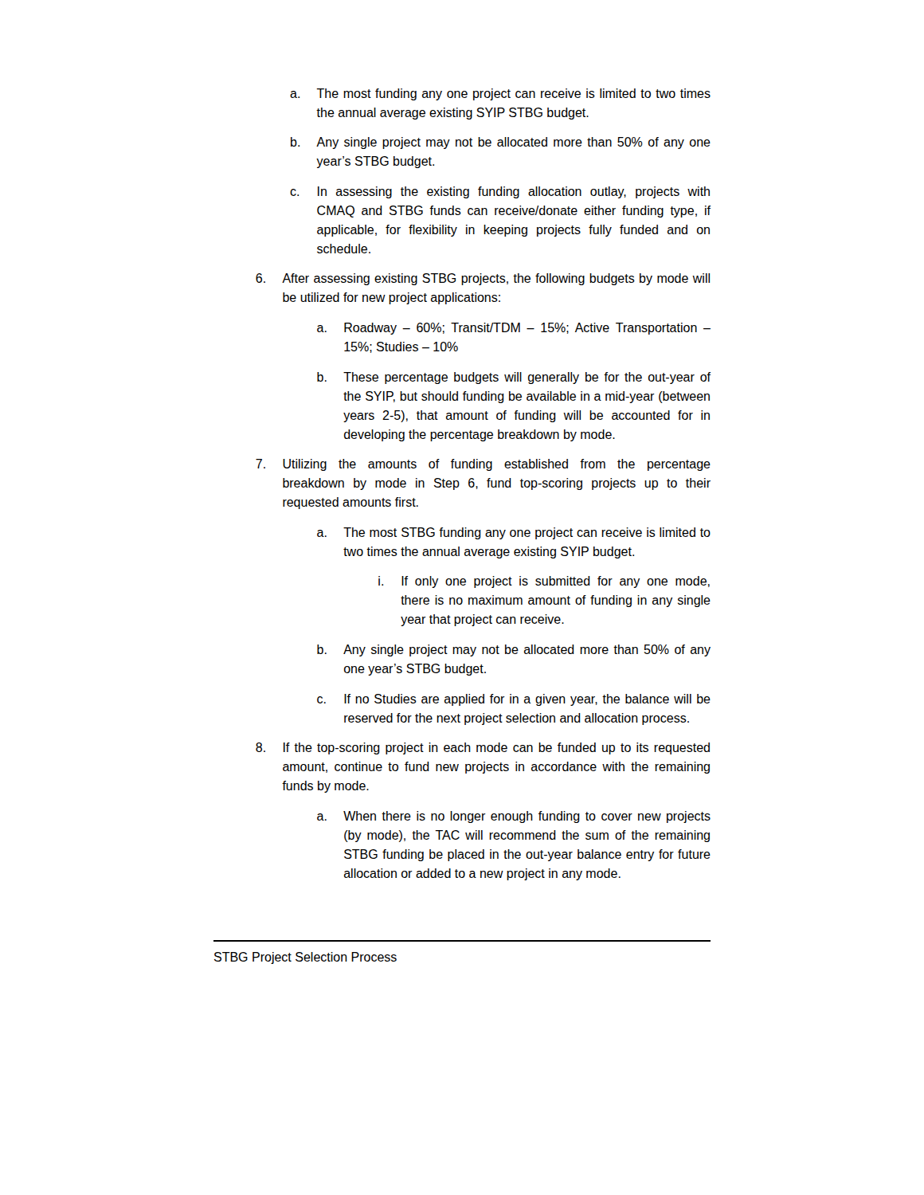a. The most funding any one project can receive is limited to two times the annual average existing SYIP STBG budget.
b. Any single project may not be allocated more than 50% of any one year’s STBG budget.
c. In assessing the existing funding allocation outlay, projects with CMAQ and STBG funds can receive/donate either funding type, if applicable, for flexibility in keeping projects fully funded and on schedule.
6. After assessing existing STBG projects, the following budgets by mode will be utilized for new project applications:
a. Roadway – 60%; Transit/TDM – 15%; Active Transportation – 15%; Studies – 10%
b. These percentage budgets will generally be for the out-year of the SYIP, but should funding be available in a mid-year (between years 2-5), that amount of funding will be accounted for in developing the percentage breakdown by mode.
7. Utilizing the amounts of funding established from the percentage breakdown by mode in Step 6, fund top-scoring projects up to their requested amounts first.
a. The most STBG funding any one project can receive is limited to two times the annual average existing SYIP budget.
i. If only one project is submitted for any one mode, there is no maximum amount of funding in any single year that project can receive.
b. Any single project may not be allocated more than 50% of any one year’s STBG budget.
c. If no Studies are applied for in a given year, the balance will be reserved for the next project selection and allocation process.
8. If the top-scoring project in each mode can be funded up to its requested amount, continue to fund new projects in accordance with the remaining funds by mode.
a. When there is no longer enough funding to cover new projects (by mode), the TAC will recommend the sum of the remaining STBG funding be placed in the out-year balance entry for future allocation or added to a new project in any mode.
STBG Project Selection Process